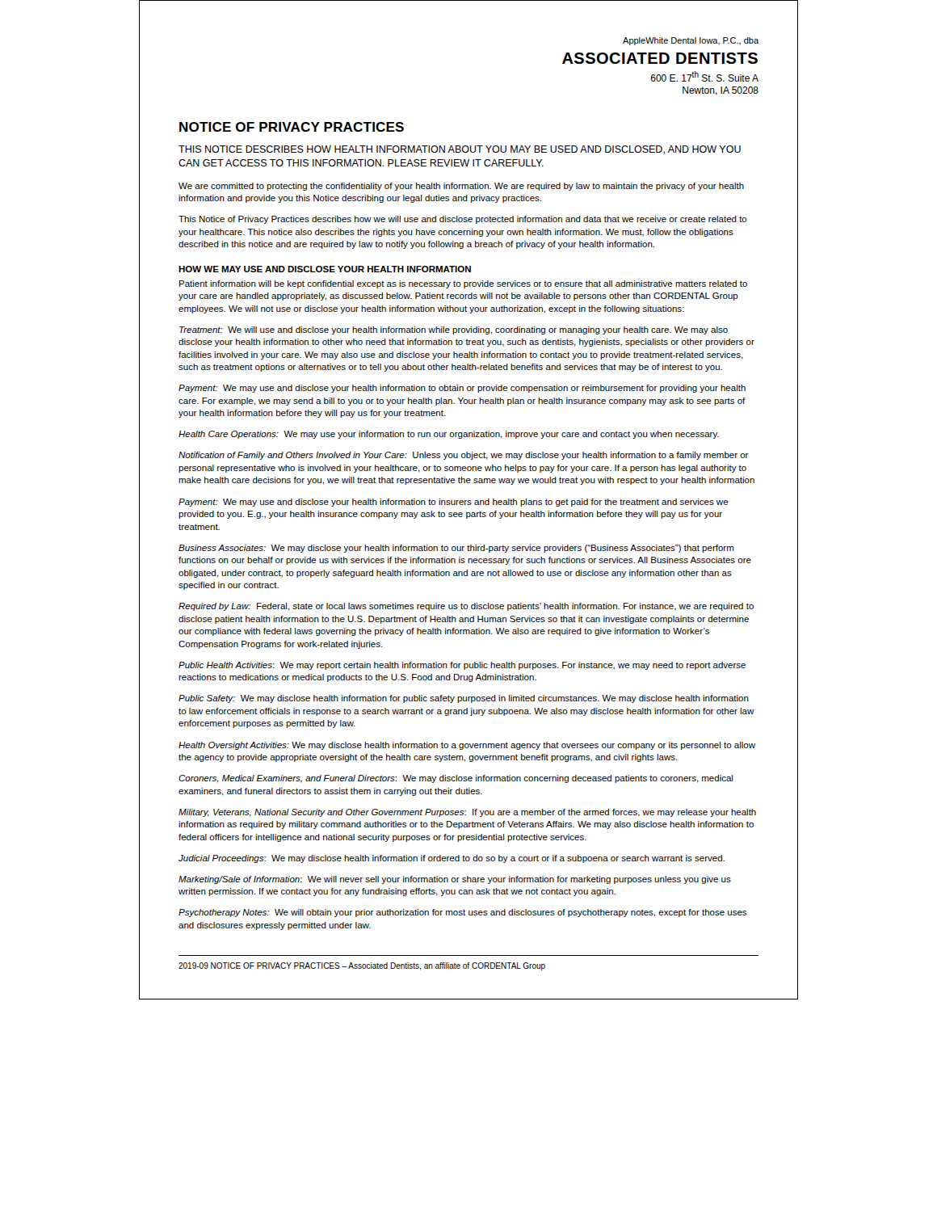AppleWhite Dental Iowa, P.C., dba
ASSOCIATED DENTISTS
600 E. 17th St. S. Suite A
Newton, IA 50208
NOTICE OF PRIVACY PRACTICES
THIS NOTICE DESCRIBES HOW HEALTH INFORMATION ABOUT YOU MAY BE USED AND DISCLOSED, AND HOW YOU CAN GET ACCESS TO THIS INFORMATION. PLEASE REVIEW IT CAREFULLY.
We are committed to protecting the confidentiality of your health information. We are required by law to maintain the privacy of your health information and provide you this Notice describing our legal duties and privacy practices.
This Notice of Privacy Practices describes how we will use and disclose protected information and data that we receive or create related to your healthcare. This notice also describes the rights you have concerning your own health information. We must, follow the obligations described in this notice and are required by law to notify you following a breach of privacy of your health information.
HOW WE MAY USE AND DISCLOSE YOUR HEALTH INFORMATION
Patient information will be kept confidential except as is necessary to provide services or to ensure that all administrative matters related to your care are handled appropriately, as discussed below. Patient records will not be available to persons other than CORDENTAL Group employees. We will not use or disclose your health information without your authorization, except in the following situations:
Treatment: We will use and disclose your health information while providing, coordinating or managing your health care. We may also disclose your health information to other who need that information to treat you, such as dentists, hygienists, specialists or other providers or facilities involved in your care. We may also use and disclose your health information to contact you to provide treatment-related services, such as treatment options or alternatives or to tell you about other health-related benefits and services that may be of interest to you.
Payment: We may use and disclose your health information to obtain or provide compensation or reimbursement for providing your health care. For example, we may send a bill to you or to your health plan. Your health plan or health insurance company may ask to see parts of your health information before they will pay us for your treatment.
Health Care Operations: We may use your information to run our organization, improve your care and contact you when necessary.
Notification of Family and Others Involved in Your Care: Unless you object, we may disclose your health information to a family member or personal representative who is involved in your healthcare, or to someone who helps to pay for your care. If a person has legal authority to make health care decisions for you, we will treat that representative the same way we would treat you with respect to your health information
Payment: We may use and disclose your health information to insurers and health plans to get paid for the treatment and services we provided to you. E.g., your health insurance company may ask to see parts of your health information before they will pay us for your treatment.
Business Associates: We may disclose your health information to our third-party service providers (“Business Associates”) that perform functions on our behalf or provide us with services if the information is necessary for such functions or services. All Business Associates ore obligated, under contract, to properly safeguard health information and are not allowed to use or disclose any information other than as specified in our contract.
Required by Law: Federal, state or local laws sometimes require us to disclose patients’ health information. For instance, we are required to disclose patient health information to the U.S. Department of Health and Human Services so that it can investigate complaints or determine our compliance with federal laws governing the privacy of health information. We also are required to give information to Worker’s Compensation Programs for work-related injuries.
Public Health Activities: We may report certain health information for public health purposes. For instance, we may need to report adverse reactions to medications or medical products to the U.S. Food and Drug Administration.
Public Safety: We may disclose health information for public safety purposed in limited circumstances. We may disclose health information to law enforcement officials in response to a search warrant or a grand jury subpoena. We also may disclose health information for other law enforcement purposes as permitted by law.
Health Oversight Activities: We may disclose health information to a government agency that oversees our company or its personnel to allow the agency to provide appropriate oversight of the health care system, government benefit programs, and civil rights laws.
Coroners, Medical Examiners, and Funeral Directors: We may disclose information concerning deceased patients to coroners, medical examiners, and funeral directors to assist them in carrying out their duties.
Military, Veterans, National Security and Other Government Purposes: If you are a member of the armed forces, we may release your health information as required by military command authorities or to the Department of Veterans Affairs. We may also disclose health information to federal officers for intelligence and national security purposes or for presidential protective services.
Judicial Proceedings: We may disclose health information if ordered to do so by a court or if a subpoena or search warrant is served.
Marketing/Sale of Information: We will never sell your information or share your information for marketing purposes unless you give us written permission. If we contact you for any fundraising efforts, you can ask that we not contact you again.
Psychotherapy Notes: We will obtain your prior authorization for most uses and disclosures of psychotherapy notes, except for those uses and disclosures expressly permitted under law.
2019-09 NOTICE OF PRIVACY PRACTICES – Associated Dentists, an affiliate of CORDENTAL Group